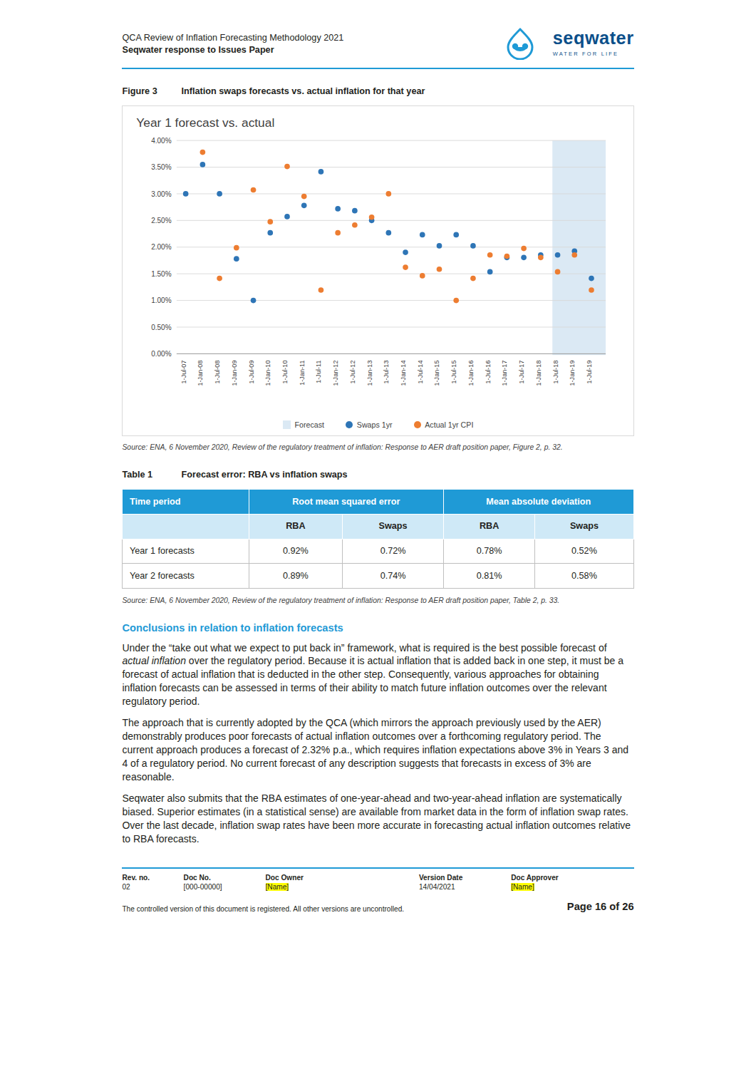QCA Review of Inflation Forecasting Methodology 2021
Seqwater response to Issues Paper
seqwater
WATER FOR LIFE
Figure 3 Inflation swaps forecasts vs. actual inflation for that year
Year 1 forecast vs. actual
4.00% 3.50% 3.00% 2.50% 2.00% 1.50% 1.00% 0.50% 0.00% 1-Jul-07 1-Jan-08 1-Jul-08 1-Jan-09 1-Jul-09 1-Jan-10 1-Jul-10 1-Jan-11 1-Jul-11 1-Jan-12 1-Jul-12 1-Jan-13 1-Jul-13 1-Jan-14 1-Jul-14 1-Jan-15 1-Jul-15 1-Jan-16 1-Jul-16 1-Jan-17 1-Jul-17 1-Jan-18 1-Jul-18 1-Jan-19 1-Jul-19
Forecast Swaps 1yr Actual 1yr CPI
Source: ENA, 6 November 2020, Review of the regulatory treatment of inflation: Response to AER draft position paper, Figure 2, p. 32.
Table 1 Forecast error: RBA vs inflation swaps
| Time period | Root mean squared error | Mean absolute deviation |
| --- | --- | --- |
| | RBA | Swaps | RBA | Swaps |
| Year 1 forecasts | 0.92% | 0.72% | 0.78% | 0.52% |
| Year 2 forecasts | 0.89% | 0.74% | 0.81% | 0.58% |
Source: ENA, 6 November 2020, Review of the regulatory treatment of inflation: Response to AER draft position paper, Table 2, p. 33.
Conclusions in relation to inflation forecasts
Under the “take out what we expect to put back in” framework, what is required is the best possible forecast of actual inflation over the regulatory period. Because it is actual inflation that is added back in one step, it must be a forecast of actual inflation that is deducted in the other step. Consequently, various approaches for obtaining inflation forecasts can be assessed in terms of their ability to match future inflation outcomes over the relevant regulatory period.
The approach that is currently adopted by the QCA (which mirrors the approach previously used by the AER) demonstrably produces poor forecasts of actual inflation outcomes over a forthcoming regulatory period. The current approach produces a forecast of 2.32% p.a., which requires inflation expectations above 3% in Years 3 and 4 of a regulatory period. No current forecast of any description suggests that forecasts in excess of 3% are reasonable.
Seqwater also submits that the RBA estimates of one-year-ahead and two-year-ahead inflation are systematically biased. Superior estimates (in a statistical sense) are available from market data in the form of inflation swap rates. Over the last decade, inflation swap rates have been more accurate in forecasting actual inflation outcomes relative to RBA forecasts.
| Rev. no. | Doc No. | Doc Owner | Version Date | Doc Approver |
| 02 | [000-00000] | [Name] | 14/04/2021 | [Name] |
The controlled version of this document is registered. All other versions are uncontrolled.
Page 16 of 26